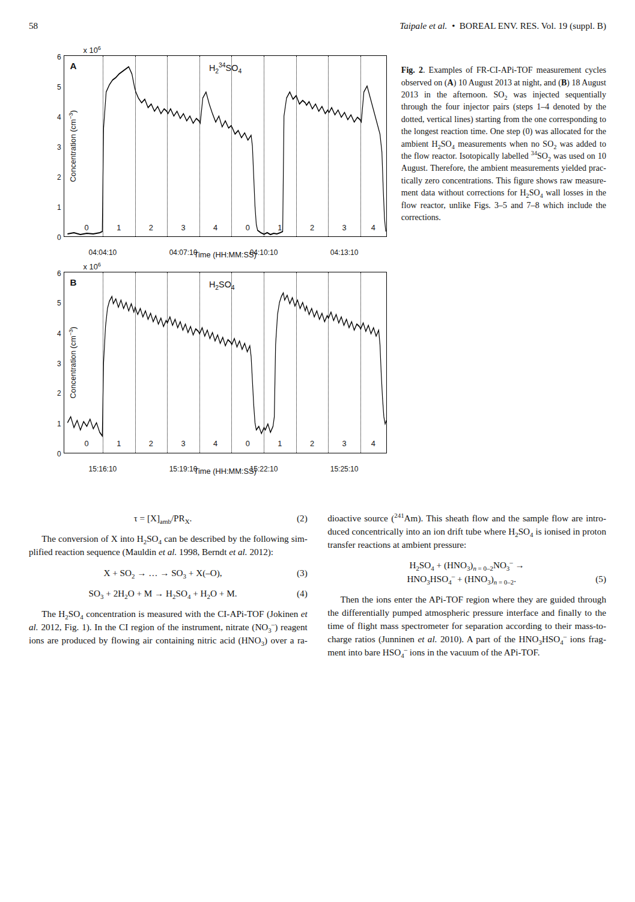58 Taipale et al. • BOREAL ENV. RES. Vol. 19 (suppl. B)
x 106 A H234SO4 Concentration (cm−3)
6 5 4 3 2 1 0
0 1 2 3 4 0 1 2 3 4
04:04:10 04:07:10 04:10:10 04:13:10
Time (HH:MM:SS)
x 106 B H2SO4 Concentration (cm−3)
6 5 4 3 2 1 0
0 1 2 3 4 0 1 2 3 4
15:16:10 15:19:10 15:22:10 15:25:10
Time (HH:MM:SS)
Fig. 2. Examples of FR-CI-APi-TOF measurement cycles observed on (A) 10 August 2013 at night, and (B) 18 August 2013 in the afternoon. SO2 was injected sequentially through the four injector pairs (steps 1–4 denoted by the dotted, vertical lines) starting from the one corresponding to the longest reaction time. One step (0) was allocated for the ambient H2SO4 measurements when no SO2 was added to the flow reactor. Isotopically labelled 34SO2 was used on 10 August. Therefore, the ambient measurements yielded practically zero concentrations. This figure shows raw measurement data without corrections for H2SO4 wall losses in the flow reactor, unlike Figs. 3–5 and 7–8 which include the corrections.
τ = [X]amb/PRX. (2)
The conversion of X into H2SO4 can be described by the following simplified reaction sequence (Mauldin et al. 1998, Berndt et al. 2012):
X + SO2 → … → SO3 + X(–O), (3)
SO3 + 2H2O + M → H2SO4 + H2O + M. (4)
The H2SO4 concentration is measured with the CI-APi-TOF (Jokinen et al. 2012, Fig. 1). In the CI region of the instrument, nitrate (NO3–) reagent ions are produced by flowing air containing nitric acid (HNO3) over a radioactive source (241Am). This sheath flow and the sample flow are introduced concentrically into an ion drift tube where H2SO4 is ionised in proton transfer reactions at ambient pressure:
H2SO4 + (HNO3)n = 0–2NO3– →
HNO3HSO4– + (HNO3)n = 0–2. (5)
Then the ions enter the APi-TOF region where they are guided through the differentially pumped atmospheric pressure interface and finally to the time of flight mass spectrometer for separation according to their mass-to-charge ratios (Junninen et al. 2010). A part of the HNO3HSO4– ions fragment into bare HSO4– ions in the vacuum of the APi-TOF.